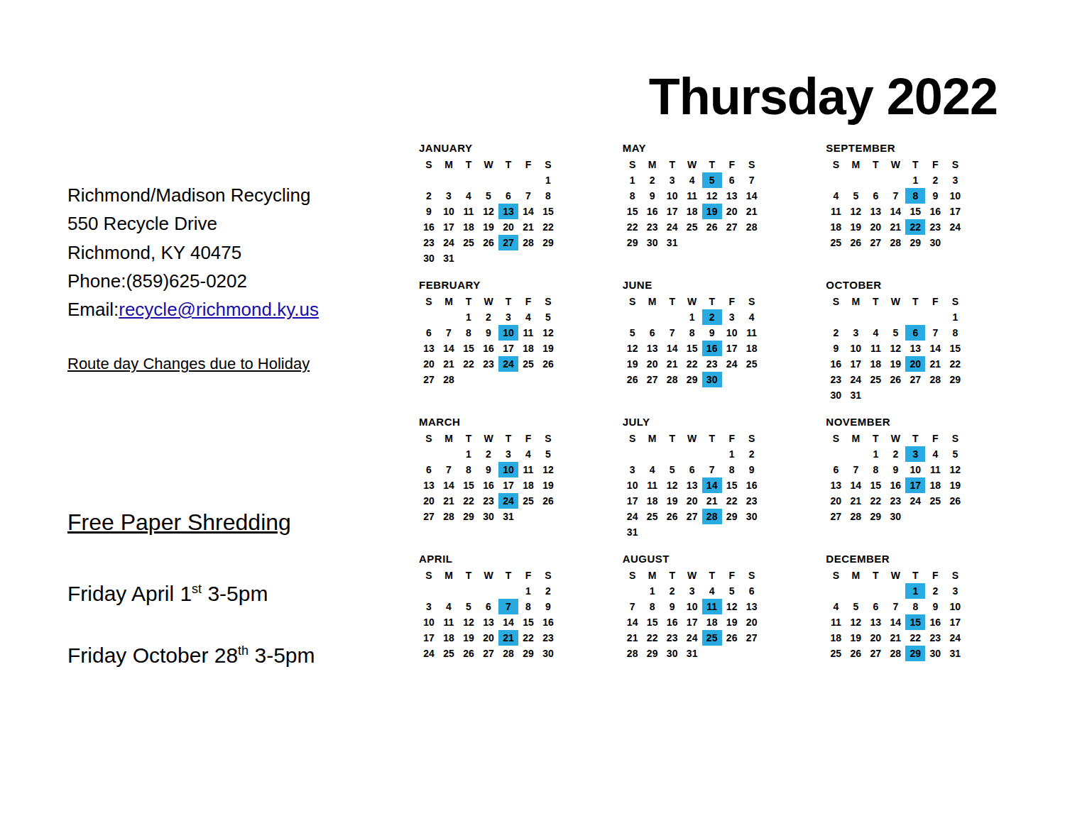Thursday 2022
Richmond/Madison Recycling
550 Recycle Drive
Richmond, KY 40475
Phone:(859)625-0202
Email:recycle@richmond.ky.us
Route day Changes due to Holiday
Free Paper Shredding Friday April 1st 3-5pm
Friday October 28th 3-5pm
JANUARY
| S | M | T | W | T | F | S |
| --- | --- | --- | --- | --- | --- | --- |
| | | | | | | 1 |
| 2 | 3 | 4 | 5 | 6 | 7 | 8 |
| 9 | 10 | 11 | 12 | 13 | 14 | 15 |
| 16 | 17 | 18 | 19 | 20 | 21 | 22 |
| 23 | 24 | 25 | 26 | 27 | 28 | 29 |
| 30 | 31 | | | | | |
MAY
| S | M | T | W | T | F | S |
| --- | --- | --- | --- | --- | --- | --- |
| 1 | 2 | 3 | 4 | 5 | 6 | 7 |
| 8 | 9 | 10 | 11 | 12 | 13 | 14 |
| 15 | 16 | 17 | 18 | 19 | 20 | 21 |
| 22 | 23 | 24 | 25 | 26 | 27 | 28 |
| 29 | 30 | 31 | | | | |
SEPTEMBER
| S | M | T | W | T | F | S |
| --- | --- | --- | --- | --- | --- | --- |
| | | | | 1 | 2 | 3 |
| 4 | 5 | 6 | 7 | 8 | 9 | 10 |
| 11 | 12 | 13 | 14 | 15 | 16 | 17 |
| 18 | 19 | 20 | 21 | 22 | 23 | 24 |
| 25 | 26 | 27 | 28 | 29 | 30 | |
FEBRUARY
| S | M | T | W | T | F | S |
| --- | --- | --- | --- | --- | --- | --- |
| | | 1 | 2 | 3 | 4 | 5 |
| 6 | 7 | 8 | 9 | 10 | 11 | 12 |
| 13 | 14 | 15 | 16 | 17 | 18 | 19 |
| 20 | 21 | 22 | 23 | 24 | 25 | 26 |
| 27 | 28 | | | | | |
JUNE
| S | M | T | W | T | F | S |
| --- | --- | --- | --- | --- | --- | --- |
| | | | 1 | 2 | 3 | 4 |
| 5 | 6 | 7 | 8 | 9 | 10 | 11 |
| 12 | 13 | 14 | 15 | 16 | 17 | 18 |
| 19 | 20 | 21 | 22 | 23 | 24 | 25 |
| 26 | 27 | 28 | 29 | 30 | | |
OCTOBER
| S | M | T | W | T | F | S |
| --- | --- | --- | --- | --- | --- | --- |
| | | | | | | 1 |
| 2 | 3 | 4 | 5 | 6 | 7 | 8 |
| 9 | 10 | 11 | 12 | 13 | 14 | 15 |
| 16 | 17 | 18 | 19 | 20 | 21 | 22 |
| 23 | 24 | 25 | 26 | 27 | 28 | 29 |
| 30 | 31 | | | | | |
MARCH
| S | M | T | W | T | F | S |
| --- | --- | --- | --- | --- | --- | --- |
| | | 1 | 2 | 3 | 4 | 5 |
| 6 | 7 | 8 | 9 | 10 | 11 | 12 |
| 13 | 14 | 15 | 16 | 17 | 18 | 19 |
| 20 | 21 | 22 | 23 | 24 | 25 | 26 |
| 27 | 28 | 29 | 30 | 31 | | |
JULY
| S | M | T | W | T | F | S |
| --- | --- | --- | --- | --- | --- | --- |
| | | | | | 1 | 2 |
| 3 | 4 | 5 | 6 | 7 | 8 | 9 |
| 10 | 11 | 12 | 13 | 14 | 15 | 16 |
| 17 | 18 | 19 | 20 | 21 | 22 | 23 |
| 24 | 25 | 26 | 27 | 28 | 29 | 30 |
| 31 | | | | | | |
NOVEMBER
| S | M | T | W | T | F | S |
| --- | --- | --- | --- | --- | --- | --- |
| | | 1 | 2 | 3 | 4 | 5 |
| 6 | 7 | 8 | 9 | 10 | 11 | 12 |
| 13 | 14 | 15 | 16 | 17 | 18 | 19 |
| 20 | 21 | 22 | 23 | 24 | 25 | 26 |
| 27 | 28 | 29 | 30 | | | |
APRIL
| S | M | T | W | T | F | S |
| --- | --- | --- | --- | --- | --- | --- |
| | | | | | 1 | 2 |
| 3 | 4 | 5 | 6 | 7 | 8 | 9 |
| 10 | 11 | 12 | 13 | 14 | 15 | 16 |
| 17 | 18 | 19 | 20 | 21 | 22 | 23 |
| 24 | 25 | 26 | 27 | 28 | 29 | 30 |
AUGUST
| S | M | T | W | T | F | S |
| --- | --- | --- | --- | --- | --- | --- |
| | 1 | 2 | 3 | 4 | 5 | 6 |
| 7 | 8 | 9 | 10 | 11 | 12 | 13 |
| 14 | 15 | 16 | 17 | 18 | 19 | 20 |
| 21 | 22 | 23 | 24 | 25 | 26 | 27 |
| 28 | 29 | 30 | 31 | | | |
DECEMBER
| S | M | T | W | T | F | S |
| --- | --- | --- | --- | --- | --- | --- |
| | | | | 1 | 2 | 3 |
| 4 | 5 | 6 | 7 | 8 | 9 | 10 |
| 11 | 12 | 13 | 14 | 15 | 16 | 17 |
| 18 | 19 | 20 | 21 | 22 | 23 | 24 |
| 25 | 26 | 27 | 28 | 29 | 30 | 31 |